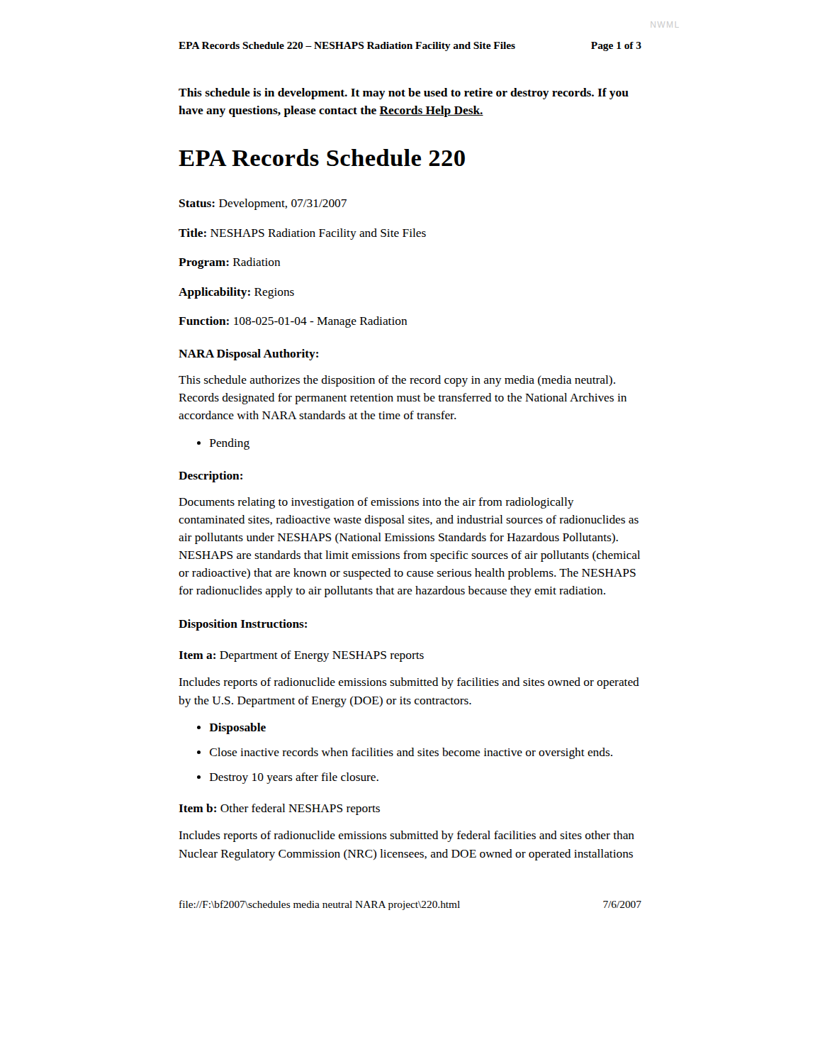NWML
EPA Records Schedule 220 – NESHAPS Radiation Facility and Site Files
Page 1 of 3
This schedule is in development. It may not be used to retire or destroy records. If you have any questions, please contact the Records Help Desk.
EPA Records Schedule 220
Status: Development, 07/31/2007
Title: NESHAPS Radiation Facility and Site Files
Program: Radiation
Applicability: Regions
Function: 108-025-01-04 - Manage Radiation
NARA Disposal Authority:
This schedule authorizes the disposition of the record copy in any media (media neutral). Records designated for permanent retention must be transferred to the National Archives in accordance with NARA standards at the time of transfer.
Pending
Description:
Documents relating to investigation of emissions into the air from radiologically contaminated sites, radioactive waste disposal sites, and industrial sources of radionuclides as air pollutants under NESHAPS (National Emissions Standards for Hazardous Pollutants). NESHAPS are standards that limit emissions from specific sources of air pollutants (chemical or radioactive) that are known or suspected to cause serious health problems. The NESHAPS for radionuclides apply to air pollutants that are hazardous because they emit radiation.
Disposition Instructions:
Item a: Department of Energy NESHAPS reports
Includes reports of radionuclide emissions submitted by facilities and sites owned or operated by the U.S. Department of Energy (DOE) or its contractors.
Disposable
Close inactive records when facilities and sites become inactive or oversight ends.
Destroy 10 years after file closure.
Item b: Other federal NESHAPS reports
Includes reports of radionuclide emissions submitted by federal facilities and sites other than Nuclear Regulatory Commission (NRC) licensees, and DOE owned or operated installations
file://F:\bf2007\schedules media neutral NARA project\220.html
7/6/2007